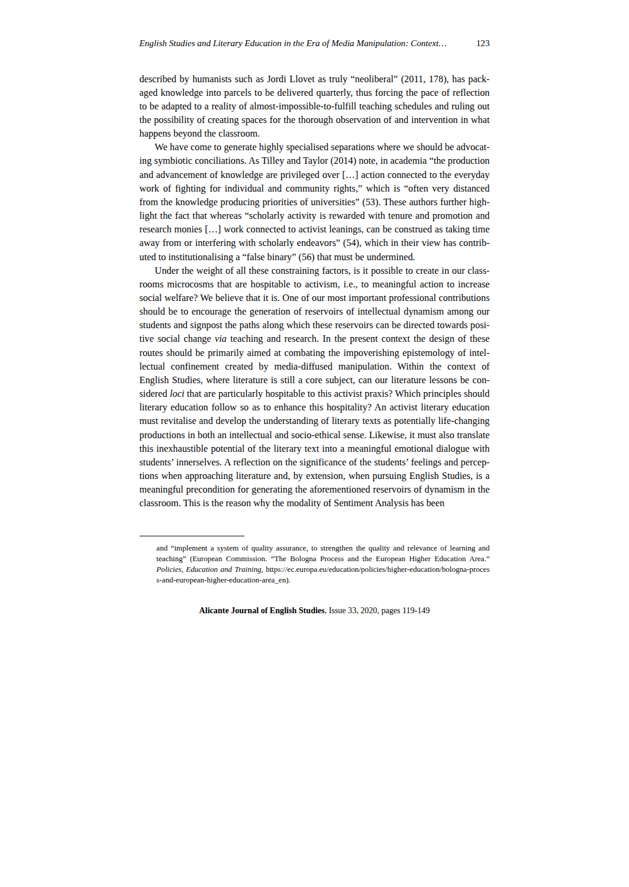English Studies and Literary Education in the Era of Media Manipulation: Context… 123
described by humanists such as Jordi Llovet as truly “neoliberal” (2011, 178), has packaged knowledge into parcels to be delivered quarterly, thus forcing the pace of reflection to be adapted to a reality of almost-impossible-to-fulfill teaching schedules and ruling out the possibility of creating spaces for the thorough observation of and intervention in what happens beyond the classroom.
We have come to generate highly specialised separations where we should be advocating symbiotic conciliations. As Tilley and Taylor (2014) note, in academia “the production and advancement of knowledge are privileged over […] action connected to the everyday work of fighting for individual and community rights,” which is “often very distanced from the knowledge producing priorities of universities” (53). These authors further highlight the fact that whereas “scholarly activity is rewarded with tenure and promotion and research monies […] work connected to activist leanings, can be construed as taking time away from or interfering with scholarly endeavors” (54), which in their view has contributed to institutionalising a “false binary” (56) that must be undermined.
Under the weight of all these constraining factors, is it possible to create in our classrooms microcosms that are hospitable to activism, i.e., to meaningful action to increase social welfare? We believe that it is. One of our most important professional contributions should be to encourage the generation of reservoirs of intellectual dynamism among our students and signpost the paths along which these reservoirs can be directed towards positive social change via teaching and research. In the present context the design of these routes should be primarily aimed at combating the impoverishing epistemology of intellectual confinement created by media-diffused manipulation. Within the context of English Studies, where literature is still a core subject, can our literature lessons be considered loci that are particularly hospitable to this activist praxis? Which principles should literary education follow so as to enhance this hospitality? An activist literary education must revitalise and develop the understanding of literary texts as potentially life-changing productions in both an intellectual and socio-ethical sense. Likewise, it must also translate this inexhaustible potential of the literary text into a meaningful emotional dialogue with students’ innerselves. A reflection on the significance of the students’ feelings and perceptions when approaching literature and, by extension, when pursuing English Studies, is a meaningful precondition for generating the aforementioned reservoirs of dynamism in the classroom. This is the reason why the modality of Sentiment Analysis has been
and “implement a system of quality assurance, to strengthen the quality and relevance of learning and teaching” (European Commission. “The Bologna Process and the European Higher Education Area.” Policies, Education and Training, https://ec.europa.eu/education/policies/higher-education/bologna-process-and-european-higher-education-area_en).
Alicante Journal of English Studies, Issue 33, 2020, pages 119-149